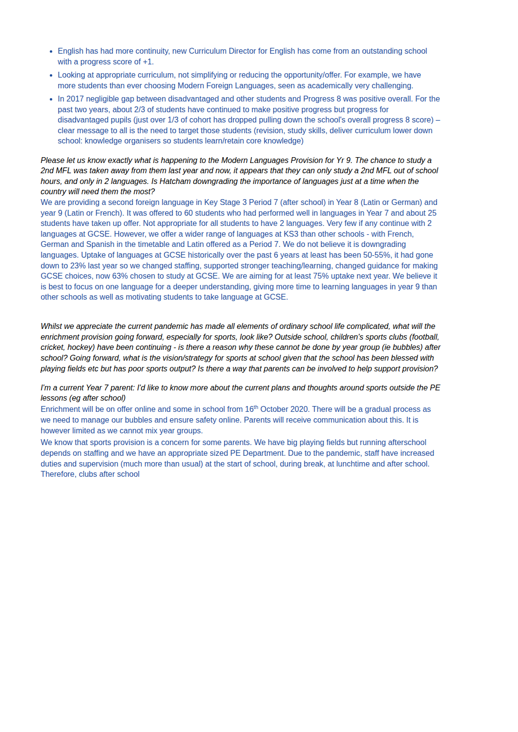English has had more continuity, new Curriculum Director for English has come from an outstanding school with a progress score of +1.
Looking at appropriate curriculum, not simplifying or reducing the opportunity/offer. For example, we have more students than ever choosing Modern Foreign Languages, seen as academically very challenging.
In 2017 negligible gap between disadvantaged and other students and Progress 8 was positive overall. For the past two years, about 2/3 of students have continued to make positive progress but progress for disadvantaged pupils (just over 1/3 of cohort has dropped pulling down the school's overall progress 8 score) – clear message to all is the need to target those students (revision, study skills, deliver curriculum lower down school: knowledge organisers so students learn/retain core knowledge)
Please let us know exactly what is happening to the Modern Languages Provision for Yr 9. The chance to study a 2nd MFL was taken away from them last year and now, it appears that they can only study a 2nd MFL out of school hours, and only in 2 languages. Is Hatcham downgrading the importance of languages just at a time when the country will need them the most?
We are providing a second foreign language in Key Stage 3 Period 7 (after school) in Year 8 (Latin or German) and year 9 (Latin or French). It was offered to 60 students who had performed well in languages in Year 7 and about 25 students have taken up offer. Not appropriate for all students to have 2 languages. Very few if any continue with 2 languages at GCSE. However, we offer a wider range of languages at KS3 than other schools - with French, German and Spanish in the timetable and Latin offered as a Period 7. We do not believe it is downgrading languages. Uptake of languages at GCSE historically over the past 6 years at least has been 50-55%, it had gone down to 23% last year so we changed staffing, supported stronger teaching/learning, changed guidance for making GCSE choices, now 63% chosen to study at GCSE. We are aiming for at least 75% uptake next year. We believe it is best to focus on one language for a deeper understanding, giving more time to learning languages in year 9 than other schools as well as motivating students to take language at GCSE.
Whilst we appreciate the current pandemic has made all elements of ordinary school life complicated, what will the enrichment provision going forward, especially for sports, look like? Outside school, children's sports clubs (football, cricket, hockey) have been continuing - is there a reason why these cannot be done by year group (ie bubbles) after school? Going forward, what is the vision/strategy for sports at school given that the school has been blessed with playing fields etc but has poor sports output? Is there a way that parents can be involved to help support provision?
I'm a current Year 7 parent: I'd like to know more about the current plans and thoughts around sports outside the PE lessons (eg after school)
Enrichment will be on offer online and some in school from 16th October 2020. There will be a gradual process as we need to manage our bubbles and ensure safety online. Parents will receive communication about this. It is however limited as we cannot mix year groups.
We know that sports provision is a concern for some parents. We have big playing fields but running afterschool depends on staffing and we have an appropriate sized PE Department. Due to the pandemic, staff have increased duties and supervision (much more than usual) at the start of school, during break, at lunchtime and after school. Therefore, clubs after school